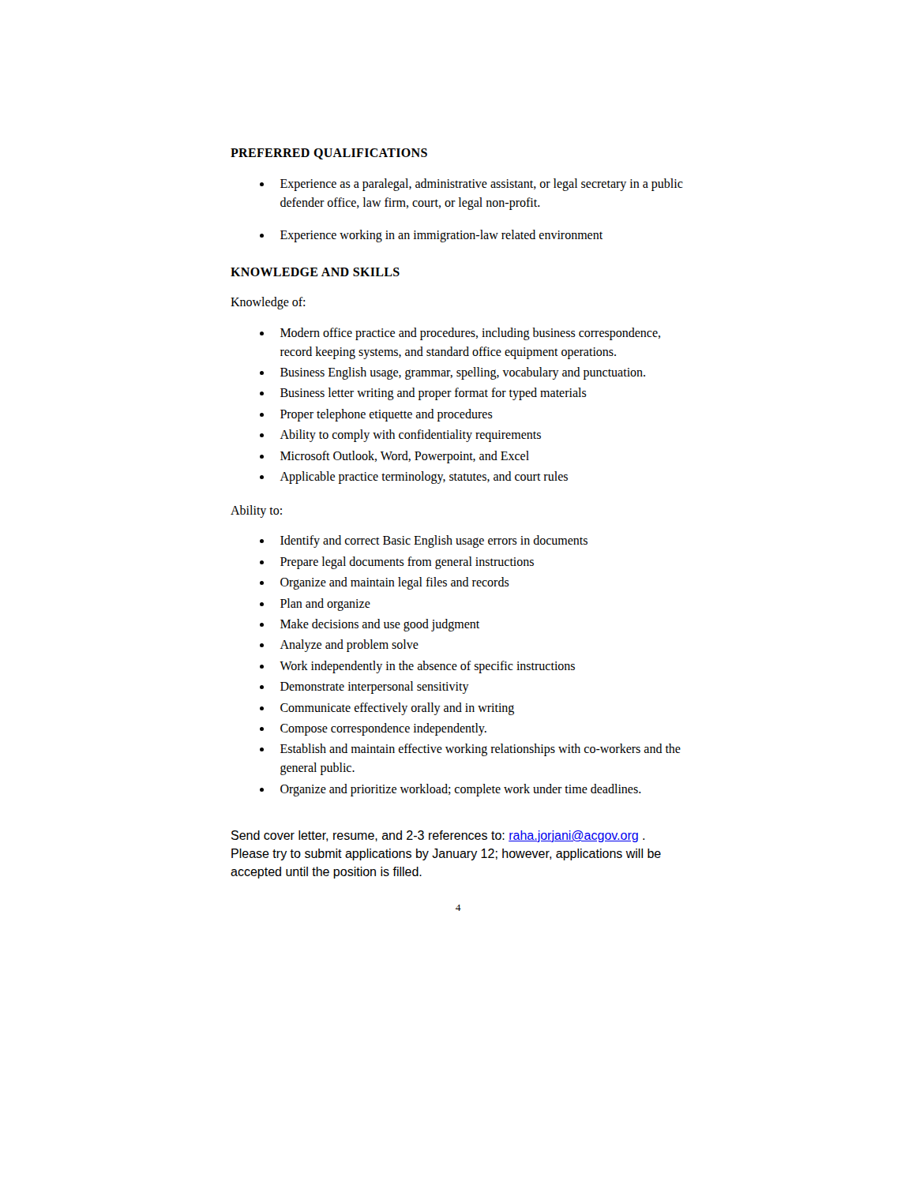PREFERRED QUALIFICATIONS
Experience as a paralegal, administrative assistant, or legal secretary in a public defender office, law firm, court, or legal non-profit.
Experience working in an immigration-law related environment
KNOWLEDGE AND SKILLS
Knowledge of:
Modern office practice and procedures, including business correspondence, record keeping systems, and standard office equipment operations.
Business English usage, grammar, spelling, vocabulary and punctuation.
Business letter writing and proper format for typed materials
Proper telephone etiquette and procedures
Ability to comply with confidentiality requirements
Microsoft Outlook, Word, Powerpoint, and Excel
Applicable practice terminology, statutes, and court rules
Ability to:
Identify and correct Basic English usage errors in documents
Prepare legal documents from general instructions
Organize and maintain legal files and records
Plan and organize
Make decisions and use good judgment
Analyze and problem solve
Work independently in the absence of specific instructions
Demonstrate interpersonal sensitivity
Communicate effectively orally and in writing
Compose correspondence independently.
Establish and maintain effective working relationships with co-workers and the general public.
Organize and prioritize workload; complete work under time deadlines.
Send cover letter, resume, and 2-3 references to: raha.jorjani@acgov.org . Please try to submit applications by January 12; however, applications will be accepted until the position is filled.
4